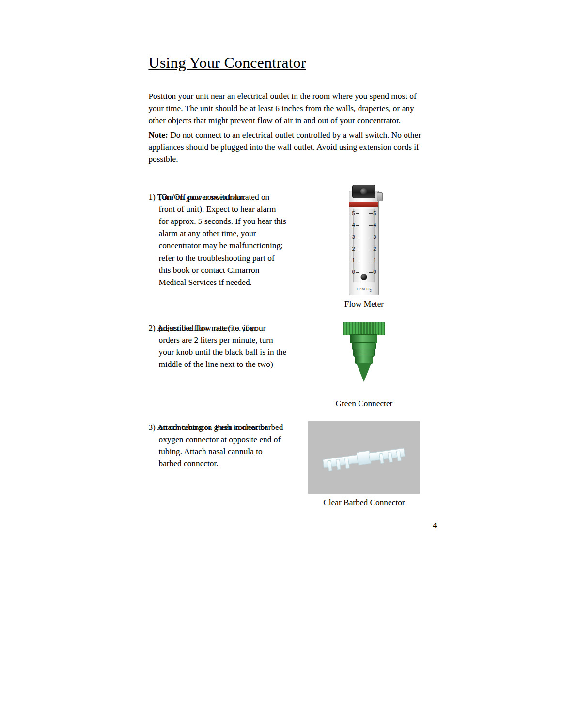Using Your Concentrator
Position your unit near an electrical outlet in the room where you spend most of your time. The unit should be at least 6 inches from the walls, draperies, or any other objects that might prevent flow of air in and out of your concentrator.
Note: Do not connect to an electrical outlet controlled by a wall switch. No other appliances should be plugged into the wall outlet. Avoid using extension cords if possible.
1) Turn on your concentrator (On/Off power switch located on front of unit). Expect to hear alarm for approx. 5 seconds. If you hear this alarm at any other time, your concentrator may be malfunctioning; refer to the troubleshooting part of this book or contact Cimarron Medical Services if needed.
5 5
4 4
3 3
2 2
1 1
0 0
LPM O2
Flow Meter
2) Adjust the flow meter to your prescribed flow rate (i.e. if your orders are 2 liters per minute, turn your knob until the black ball is in the middle of the line next to the two)
Green Connecter
3) Attach tubing to green connector on concentrator. Push in clear barbed oxygen connector at opposite end of tubing. Attach nasal cannula to barbed connector.
Clear Barbed Connector
4